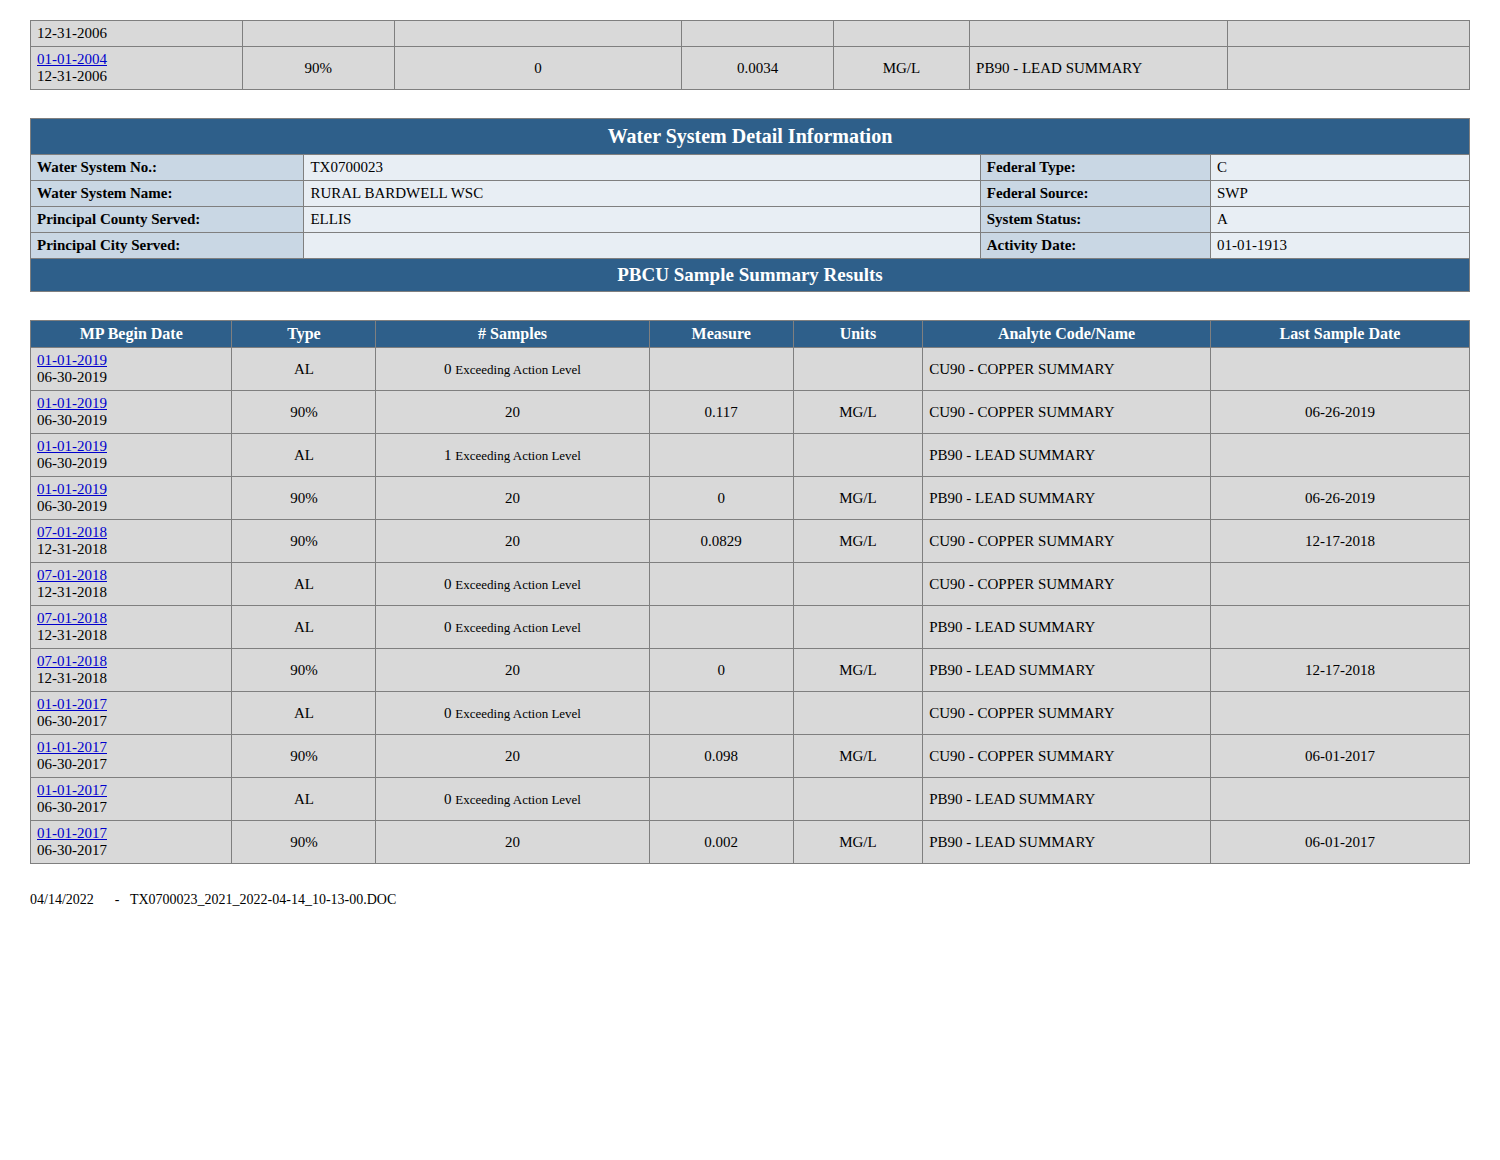| 12-31-2006 | | | | | | |
| 01-01-2004 12-31-2006 | 90% | 0 | 0.0034 | MG/L | PB90 - LEAD SUMMARY | |
| Water System Detail Information |
| Water System No.: | TX0700023 | Federal Type: | C |
| Water System Name: | RURAL BARDWELL WSC | Federal Source: | SWP |
| Principal County Served: | ELLIS | System Status: | A |
| Principal City Served: | | Activity Date: | 01-01-1913 |
| PBCU Sample Summary Results |
| MP Begin Date | Type | # Samples | Measure | Units | Analyte Code/Name | Last Sample Date |
| --- | --- | --- | --- | --- | --- | --- |
| 01-01-2019 06-30-2019 | AL | 0 Exceeding Action Level | | | CU90 - COPPER SUMMARY | |
| 01-01-2019 06-30-2019 | 90% | 20 | 0.117 | MG/L | CU90 - COPPER SUMMARY | 06-26-2019 |
| 01-01-2019 06-30-2019 | AL | 1 Exceeding Action Level | | | PB90 - LEAD SUMMARY | |
| 01-01-2019 06-30-2019 | 90% | 20 | 0 | MG/L | PB90 - LEAD SUMMARY | 06-26-2019 |
| 07-01-2018 12-31-2018 | 90% | 20 | 0.0829 | MG/L | CU90 - COPPER SUMMARY | 12-17-2018 |
| 07-01-2018 12-31-2018 | AL | 0 Exceeding Action Level | | | CU90 - COPPER SUMMARY | |
| 07-01-2018 12-31-2018 | AL | 0 Exceeding Action Level | | | PB90 - LEAD SUMMARY | |
| 07-01-2018 12-31-2018 | 90% | 20 | 0 | MG/L | PB90 - LEAD SUMMARY | 12-17-2018 |
| 01-01-2017 06-30-2017 | AL | 0 Exceeding Action Level | | | CU90 - COPPER SUMMARY | |
| 01-01-2017 06-30-2017 | 90% | 20 | 0.098 | MG/L | CU90 - COPPER SUMMARY | 06-01-2017 |
| 01-01-2017 06-30-2017 | AL | 0 Exceeding Action Level | | | PB90 - LEAD SUMMARY | |
| 01-01-2017 06-30-2017 | 90% | 20 | 0.002 | MG/L | PB90 - LEAD SUMMARY | 06-01-2017 |
04/14/2022 - TX0700023_2021_2022-04-14_10-13-00.DOC